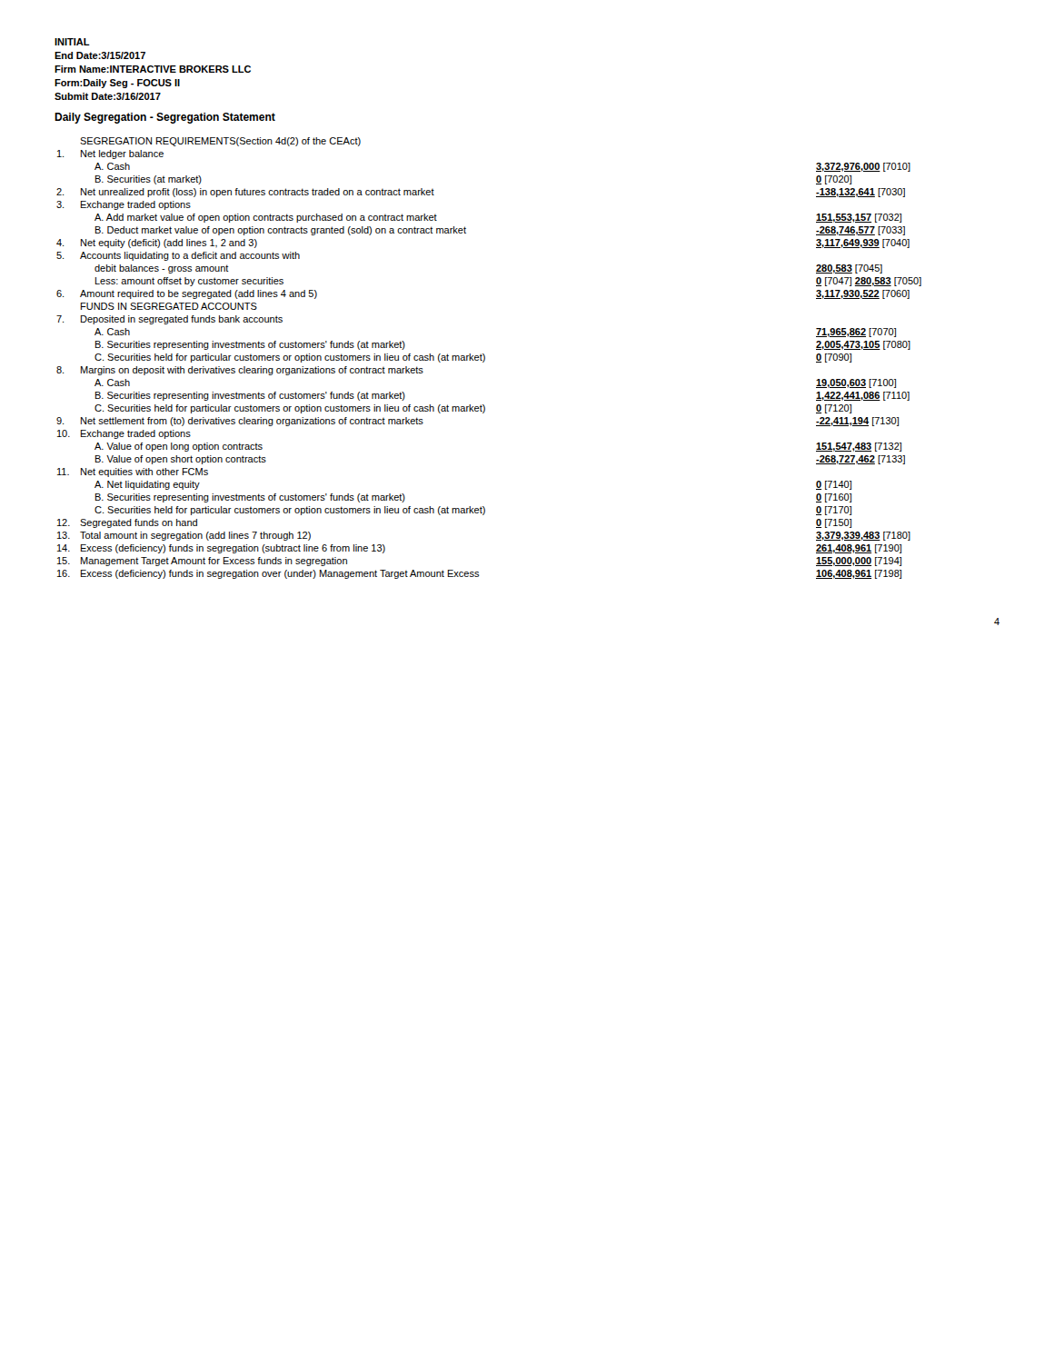INITIAL
End Date:3/15/2017
Firm Name:INTERACTIVE BROKERS LLC
Form:Daily Seg - FOCUS II
Submit Date:3/16/2017
Daily Segregation - Segregation Statement
| | SEGREGATION REQUIREMENTS(Section 4d(2) of the CEAct) | |
| 1. | Net ledger balance | |
| | A. Cash | 3,372,976,000 [7010] |
| | B. Securities (at market) | 0 [7020] |
| 2. | Net unrealized profit (loss) in open futures contracts traded on a contract market | -138,132,641 [7030] |
| 3. | Exchange traded options | |
| | A. Add market value of open option contracts purchased on a contract market | 151,553,157 [7032] |
| | B. Deduct market value of open option contracts granted (sold) on a contract market | -268,746,577 [7033] |
| 4. | Net equity (deficit) (add lines 1, 2 and 3) | 3,117,649,939 [7040] |
| 5. | Accounts liquidating to a deficit and accounts with | |
| | debit balances - gross amount | 280,583 [7045] |
| | Less: amount offset by customer securities | 0 [7047] 280,583 [7050] |
| 6. | Amount required to be segregated (add lines 4 and 5) | 3,117,930,522 [7060] |
| | FUNDS IN SEGREGATED ACCOUNTS | |
| 7. | Deposited in segregated funds bank accounts | |
| | A. Cash | 71,965,862 [7070] |
| | B. Securities representing investments of customers' funds (at market) | 2,005,473,105 [7080] |
| | C. Securities held for particular customers or option customers in lieu of cash (at market) | 0 [7090] |
| 8. | Margins on deposit with derivatives clearing organizations of contract markets | |
| | A. Cash | 19,050,603 [7100] |
| | B. Securities representing investments of customers' funds (at market) | 1,422,441,086 [7110] |
| | C. Securities held for particular customers or option customers in lieu of cash (at market) | 0 [7120] |
| 9. | Net settlement from (to) derivatives clearing organizations of contract markets | -22,411,194 [7130] |
| 10. | Exchange traded options | |
| | A. Value of open long option contracts | 151,547,483 [7132] |
| | B. Value of open short option contracts | -268,727,462 [7133] |
| 11. | Net equities with other FCMs | |
| | A. Net liquidating equity | 0 [7140] |
| | B. Securities representing investments of customers' funds (at market) | 0 [7160] |
| | C. Securities held for particular customers or option customers in lieu of cash (at market) | 0 [7170] |
| 12. | Segregated funds on hand | 0 [7150] |
| 13. | Total amount in segregation (add lines 7 through 12) | 3,379,339,483 [7180] |
| 14. | Excess (deficiency) funds in segregation (subtract line 6 from line 13) | 261,408,961 [7190] |
| 15. | Management Target Amount for Excess funds in segregation | 155,000,000 [7194] |
| 16. | Excess (deficiency) funds in segregation over (under) Management Target Amount Excess | 106,408,961 [7198] |
4